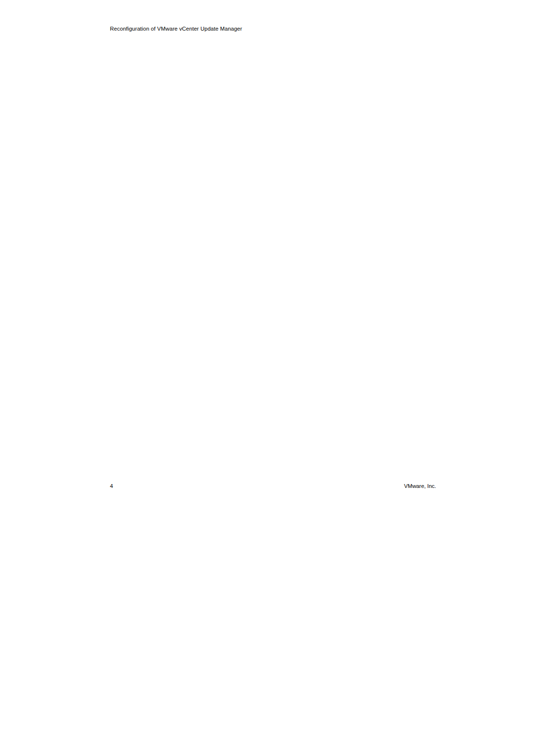Reconfiguration of VMware vCenter Update Manager
4
VMware, Inc.